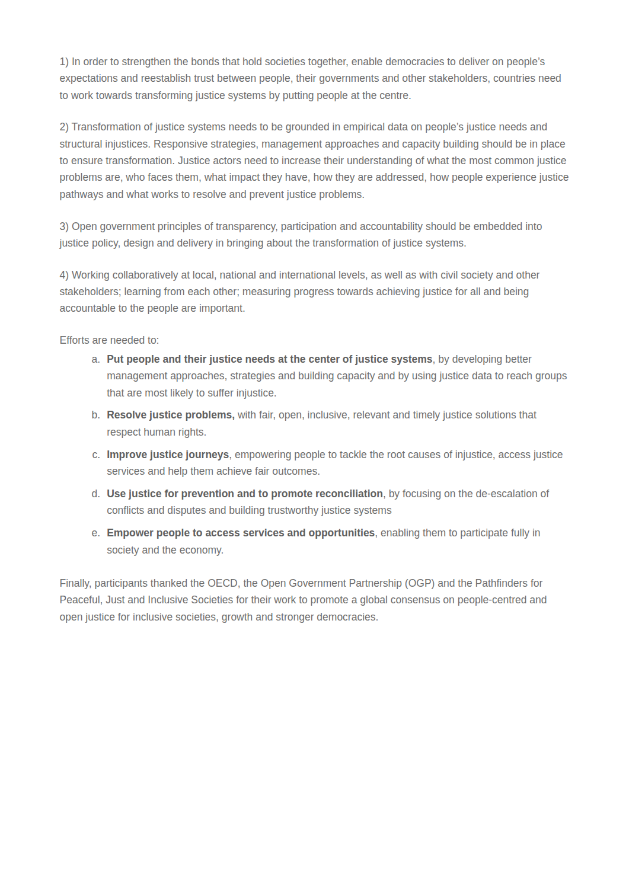1) In order to strengthen the bonds that hold societies together, enable democracies to deliver on people’s expectations and reestablish trust between people, their governments and other stakeholders, countries need to work towards transforming justice systems by putting people at the centre.
2) Transformation of justice systems needs to be grounded in empirical data on people’s justice needs and structural injustices. Responsive strategies, management approaches and capacity building should be in place to ensure transformation. Justice actors need to increase their understanding of what the most common justice problems are, who faces them, what impact they have, how they are addressed, how people experience justice pathways and what works to resolve and prevent justice problems.
3) Open government principles of transparency, participation and accountability should be embedded into justice policy, design and delivery in bringing about the transformation of justice systems.
4) Working collaboratively at local, national and international levels, as well as with civil society and other stakeholders; learning from each other; measuring progress towards achieving justice for all and being accountable to the people are important.
Efforts are needed to:
Put people and their justice needs at the center of justice systems, by developing better management approaches, strategies and building capacity and by using justice data to reach groups that are most likely to suffer injustice.
Resolve justice problems, with fair, open, inclusive, relevant and timely justice solutions that respect human rights.
Improve justice journeys, empowering people to tackle the root causes of injustice, access justice services and help them achieve fair outcomes.
Use justice for prevention and to promote reconciliation, by focusing on the de-escalation of conflicts and disputes and building trustworthy justice systems
Empower people to access services and opportunities, enabling them to participate fully in society and the economy.
Finally, participants thanked the OECD, the Open Government Partnership (OGP) and the Pathfinders for Peaceful, Just and Inclusive Societies for their work to promote a global consensus on people-centred and open justice for inclusive societies, growth and stronger democracies.